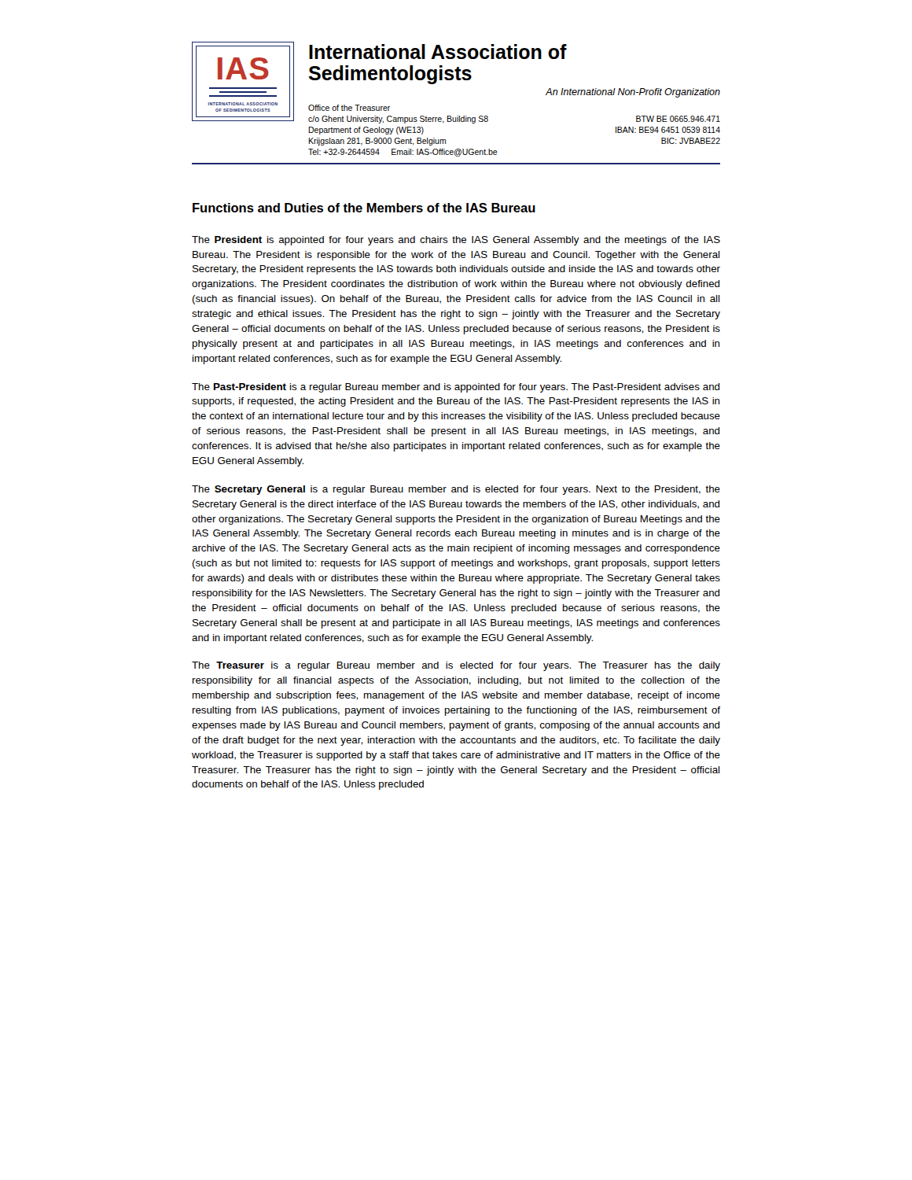IAS
International Association
of Sedimentologists
International Association of Sedimentologists
An International Non-Profit Organization
Office of the Treasurer
c/o Ghent University, Campus Sterre, Building S8
Department of Geology (WE13)
Krijgslaan 281, B-9000 Gent, Belgium
Tel: +32-9-2644594 Email: IAS-Office@UGent.be
BTW BE 0665.946.471
IBAN: BE94 6451 0539 8114
BIC: JVBABE22
Functions and Duties of the Members of the IAS Bureau
The President is appointed for four years and chairs the IAS General Assembly and the meetings of the IAS Bureau. The President is responsible for the work of the IAS Bureau and Council. Together with the General Secretary, the President represents the IAS towards both individuals outside and inside the IAS and towards other organizations. The President coordinates the distribution of work within the Bureau where not obviously defined (such as financial issues). On behalf of the Bureau, the President calls for advice from the IAS Council in all strategic and ethical issues. The President has the right to sign – jointly with the Treasurer and the Secretary General – official documents on behalf of the IAS. Unless precluded because of serious reasons, the President is physically present at and participates in all IAS Bureau meetings, in IAS meetings and conferences and in important related conferences, such as for example the EGU General Assembly.
The Past-President is a regular Bureau member and is appointed for four years. The Past-President advises and supports, if requested, the acting President and the Bureau of the IAS. The Past-President represents the IAS in the context of an international lecture tour and by this increases the visibility of the IAS. Unless precluded because of serious reasons, the Past-President shall be present in all IAS Bureau meetings, in IAS meetings, and conferences. It is advised that he/she also participates in important related conferences, such as for example the EGU General Assembly.
The Secretary General is a regular Bureau member and is elected for four years. Next to the President, the Secretary General is the direct interface of the IAS Bureau towards the members of the IAS, other individuals, and other organizations. The Secretary General supports the President in the organization of Bureau Meetings and the IAS General Assembly. The Secretary General records each Bureau meeting in minutes and is in charge of the archive of the IAS. The Secretary General acts as the main recipient of incoming messages and correspondence (such as but not limited to: requests for IAS support of meetings and workshops, grant proposals, support letters for awards) and deals with or distributes these within the Bureau where appropriate. The Secretary General takes responsibility for the IAS Newsletters. The Secretary General has the right to sign – jointly with the Treasurer and the President – official documents on behalf of the IAS. Unless precluded because of serious reasons, the Secretary General shall be present at and participate in all IAS Bureau meetings, IAS meetings and conferences and in important related conferences, such as for example the EGU General Assembly.
The Treasurer is a regular Bureau member and is elected for four years. The Treasurer has the daily responsibility for all financial aspects of the Association, including, but not limited to the collection of the membership and subscription fees, management of the IAS website and member database, receipt of income resulting from IAS publications, payment of invoices pertaining to the functioning of the IAS, reimbursement of expenses made by IAS Bureau and Council members, payment of grants, composing of the annual accounts and of the draft budget for the next year, interaction with the accountants and the auditors, etc. To facilitate the daily workload, the Treasurer is supported by a staff that takes care of administrative and IT matters in the Office of the Treasurer. The Treasurer has the right to sign – jointly with the General Secretary and the President – official documents on behalf of the IAS. Unless precluded